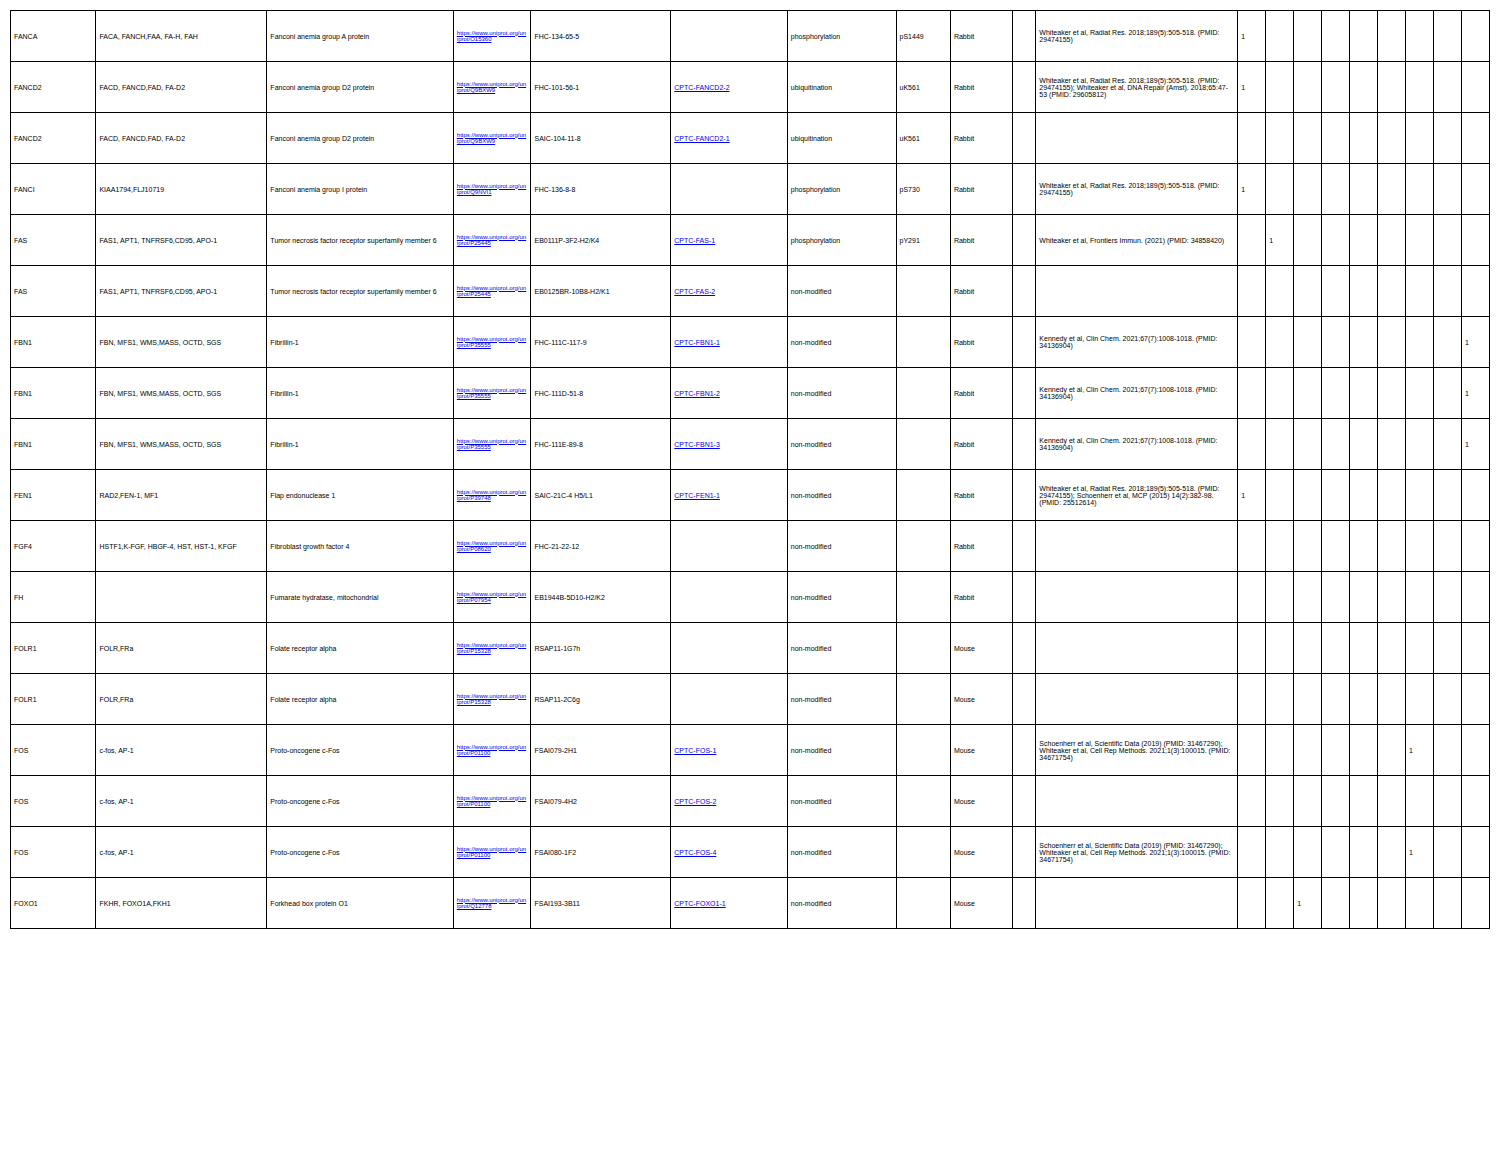| FANCA | FACA, FANCH,FAA, FA-H, FAH | Fanconi anemia group A protein | https://www.uniprot.org/uniprot/O15360 | FHC-134-65-5 | | phosphorylation | pS1449 | Rabbit | | Whiteaker et al, Radiat Res. 2018;189(5):505-518. (PMID: 29474155) | 1 | | | | | | | | |
| FANCD2 | FACD, FANCD,FAD, FA-D2 | Fanconi anemia group D2 protein | https://www.uniprot.org/uniprot/Q9BXW9 | FHC-101-56-1 | CPTC-FANCD2-2 | ubiquitination | uK561 | Rabbit | | Whiteaker et al, Radiat Res. 2018;189(5):505-518. (PMID: 29474155); Whiteaker et al, DNA Repair (Amst). 2018;65:47-53 (PMID: 29605812) | 1 | | | | | | | | |
| FANCD2 | FACD, FANCD,FAD, FA-D2 | Fanconi anemia group D2 protein | https://www.uniprot.org/uniprot/Q9BXW9 | SAIC-104-11-8 | CPTC-FANCD2-1 | ubiquitination | uK561 | Rabbit | | | | | | | | | | | |
| FANCI | KIAA1794,FLJ10719 | Fanconi anemia group I protein | https://www.uniprot.org/uniprot/Q9NVI1 | FHC-136-8-8 | | phosphorylation | pS730 | Rabbit | | Whiteaker et al, Radiat Res. 2018;189(5):505-518. (PMID: 29474155) | 1 | | | | | | | | |
| FAS | FAS1, APT1, TNFRSF6,CD95, APO-1 | Tumor necrosis factor receptor superfamily member 6 | https://www.uniprot.org/uniprot/P25445 | EB0111P-3F2-H2/K4 | CPTC-FAS-1 | phosphorylation | pY291 | Rabbit | | Whiteaker et al, Frontiers Immun. (2021) (PMID: 34858420) | | 1 | | | | | | | |
| FAS | FAS1, APT1, TNFRSF6,CD95, APO-1 | Tumor necrosis factor receptor superfamily member 6 | https://www.uniprot.org/uniprot/P25445 | EB0125BR-10B8-H2/K1 | CPTC-FAS-2 | non-modified | | Rabbit | | | | | | | | | | | |
| FBN1 | FBN, MFS1, WMS,MASS, OCTD, SGS | Fibrillin-1 | https://www.uniprot.org/uniprot/P35555 | FHC-111C-117-9 | CPTC-FBN1-1 | non-modified | | Rabbit | | Kennedy et al, Clin Chem. 2021;67(7):1008-1018. (PMID: 34136904) | | | | | | | | | 1 |
| FBN1 | FBN, MFS1, WMS,MASS, OCTD, SGS | Fibrillin-1 | https://www.uniprot.org/uniprot/P35555 | FHC-111D-51-8 | CPTC-FBN1-2 | non-modified | | Rabbit | | Kennedy et al, Clin Chem. 2021;67(7):1008-1018. (PMID: 34136904) | | | | | | | | | 1 |
| FBN1 | FBN, MFS1, WMS,MASS, OCTD, SGS | Fibrillin-1 | https://www.uniprot.org/uniprot/P35555 | FHC-111E-89-8 | CPTC-FBN1-3 | non-modified | | Rabbit | | Kennedy et al, Clin Chem. 2021;67(7):1008-1018. (PMID: 34136904) | | | | | | | | | 1 |
| FEN1 | RAD2,FEN-1, MF1 | Flap endonuclease 1 | https://www.uniprot.org/uniprot/P39748 | SAIC-21C-4 H5/L1 | CPTC-FEN1-1 | non-modified | | Rabbit | | Whiteaker et al, Radiat Res. 2018;189(5):505-518. (PMID: 29474155); Schoenherr et al, MCP (2015) 14(2):382-98. (PMID: 25512614) | 1 | | | | | | | | |
| FGF4 | HSTF1,K-FGF, HBGF-4, HST, HST-1, KFGF | Fibroblast growth factor 4 | https://www.uniprot.org/uniprot/P08620 | FHC-21-22-12 | | non-modified | | Rabbit | | | | | | | | | | | |
| FH | | Fumarate hydratase, mitochondrial | https://www.uniprot.org/uniprot/P07954 | EB1944B-5D10-H2/K2 | | non-modified | | Rabbit | | | | | | | | | | | |
| FOLR1 | FOLR,FRa | Folate receptor alpha | https://www.uniprot.org/uniprot/P15328 | RSAP11-1G7h | | non-modified | | Mouse | | | | | | | | | | | |
| FOLR1 | FOLR,FRa | Folate receptor alpha | https://www.uniprot.org/uniprot/P15328 | RSAP11-2C6g | | non-modified | | Mouse | | | | | | | | | | | |
| FOS | c-fos, AP-1 | Proto-oncogene c-Fos | https://www.uniprot.org/uniprot/P01100 | FSAI079-2H1 | CPTC-FOS-1 | non-modified | | Mouse | | Schoenherr et al, Scientific Data (2019) (PMID: 31467290); Whiteaker et al, Cell Rep Methods. 2021;1(3):100015. (PMID: 34671754) | | | | | | | 1 | | |
| FOS | c-fos, AP-1 | Proto-oncogene c-Fos | https://www.uniprot.org/uniprot/P01100 | FSAI079-4H2 | CPTC-FOS-2 | non-modified | | Mouse | | | | | | | | | | | |
| FOS | c-fos, AP-1 | Proto-oncogene c-Fos | https://www.uniprot.org/uniprot/P01100 | FSAI080-1F2 | CPTC-FOS-4 | non-modified | | Mouse | | Schoenherr et al, Scientific Data (2019) (PMID: 31467290); Whiteaker et al, Cell Rep Methods. 2021;1(3):100015. (PMID: 34671754) | | | | | | | 1 | | |
| FOXO1 | FKHR, FOXO1A,FKH1 | Forkhead box protein O1 | https://www.uniprot.org/uniprot/Q12778 | FSAI193-3B11 | CPTC-FOXO1-1 | non-modified | | Mouse | | | | | 1 | | | | | | |